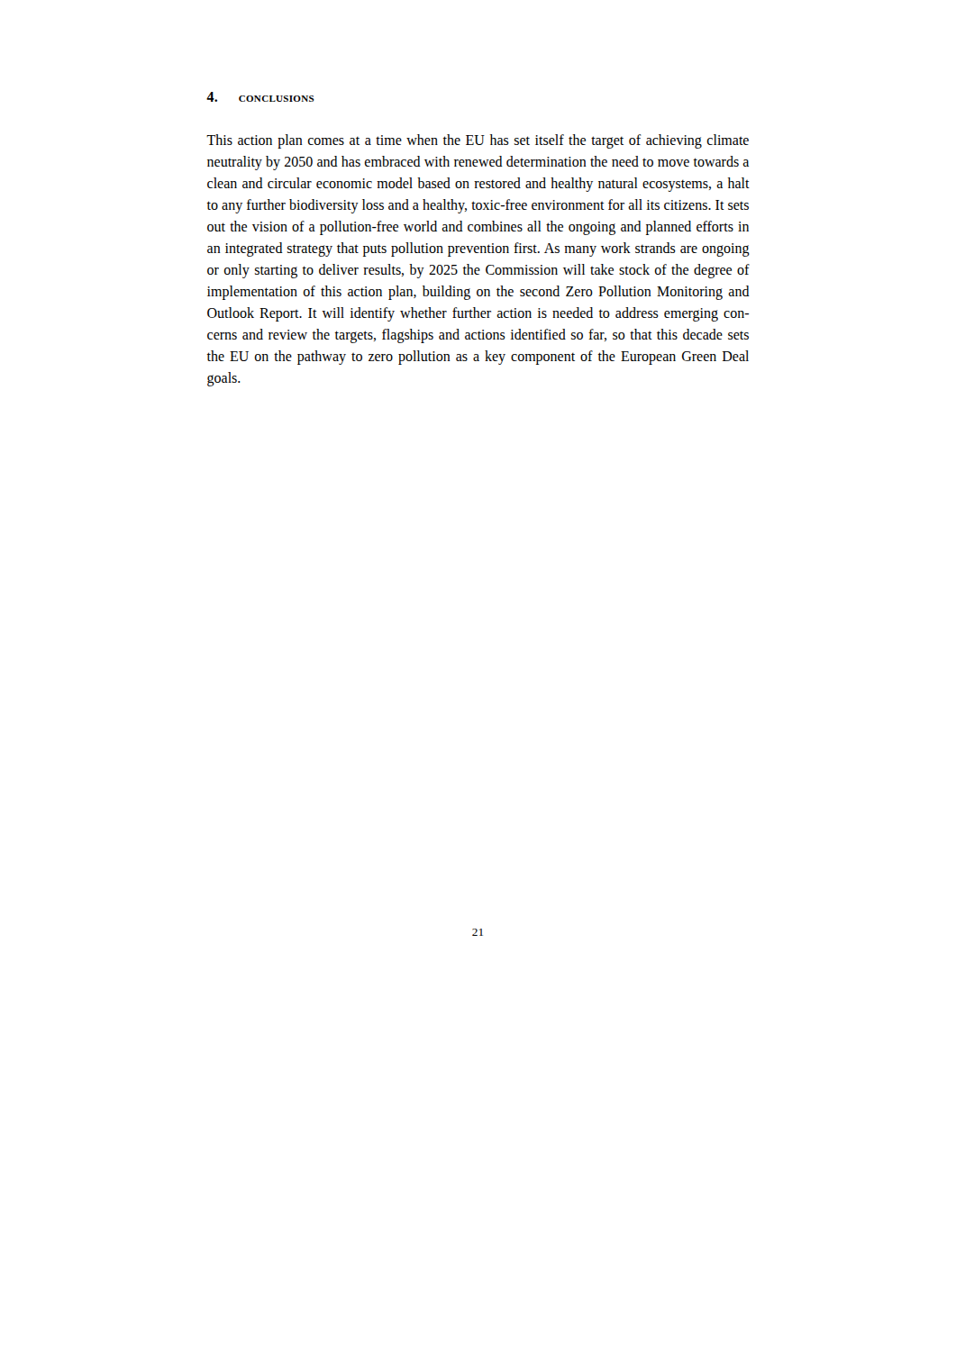4. CONCLUSIONS
This action plan comes at a time when the EU has set itself the target of achieving climate neutrality by 2050 and has embraced with renewed determination the need to move towards a clean and circular economic model based on restored and healthy natural ecosystems, a halt to any further biodiversity loss and a healthy, toxic-free environment for all its citizens. It sets out the vision of a pollution-free world and combines all the ongoing and planned efforts in an integrated strategy that puts pollution prevention first. As many work strands are ongoing or only starting to deliver results, by 2025 the Commission will take stock of the degree of implementation of this action plan, building on the second Zero Pollution Monitoring and Outlook Report. It will identify whether further action is needed to address emerging concerns and review the targets, flagships and actions identified so far, so that this decade sets the EU on the pathway to zero pollution as a key component of the European Green Deal goals.
21